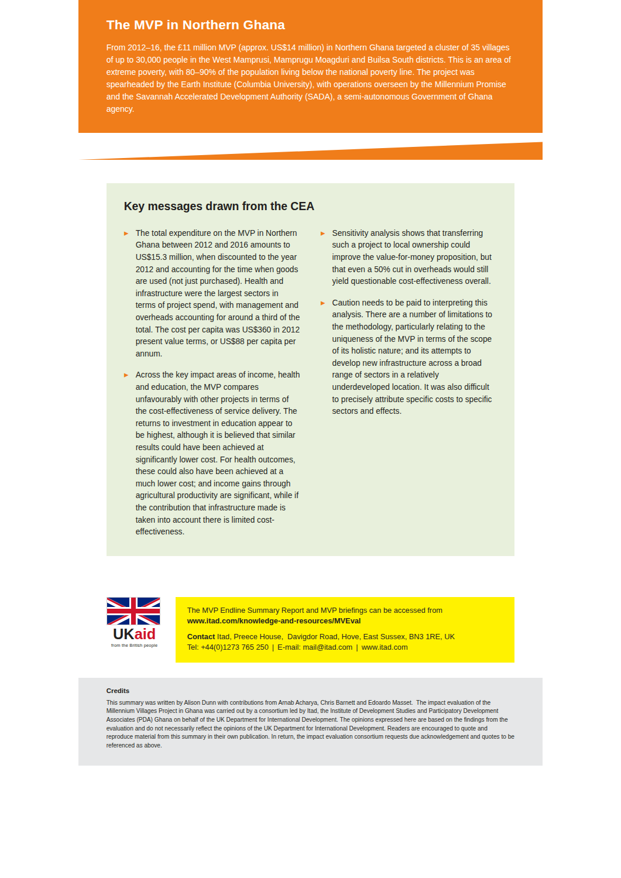The MVP in Northern Ghana
From 2012–16, the £11 million MVP (approx. US$14 million) in Northern Ghana targeted a cluster of 35 villages of up to 30,000 people in the West Mamprusi, Mamprugu Moagduri and Builsa South districts. This is an area of extreme poverty, with 80–90% of the population living below the national poverty line. The project was spearheaded by the Earth Institute (Columbia University), with operations overseen by the Millennium Promise and the Savannah Accelerated Development Authority (SADA), a semi-autonomous Government of Ghana agency.
Key messages drawn from the CEA
The total expenditure on the MVP in Northern Ghana between 2012 and 2016 amounts to US$15.3 million, when discounted to the year 2012 and accounting for the time when goods are used (not just purchased). Health and infrastructure were the largest sectors in terms of project spend, with management and overheads accounting for around a third of the total. The cost per capita was US$360 in 2012 present value terms, or US$88 per capita per annum.
Across the key impact areas of income, health and education, the MVP compares unfavourably with other projects in terms of the cost-effectiveness of service delivery. The returns to investment in education appear to be highest, although it is believed that similar results could have been achieved at significantly lower cost. For health outcomes, these could also have been achieved at a much lower cost; and income gains through agricultural productivity are significant, while if the contribution that infrastructure made is taken into account there is limited cost-effectiveness.
Sensitivity analysis shows that transferring such a project to local ownership could improve the value-for-money proposition, but that even a 50% cut in overheads would still yield questionable cost-effectiveness overall.
Caution needs to be paid to interpreting this analysis. There are a number of limitations to the methodology, particularly relating to the uniqueness of the MVP in terms of the scope of its holistic nature; and its attempts to develop new infrastructure across a broad range of sectors in a relatively underdeveloped location. It was also difficult to precisely attribute specific costs to specific sectors and effects.
UKaid
from the British people
The MVP Endline Summary Report and MVP briefings can be accessed from
www.itad.com/knowledge-and-resources/MVEval
Contact Itad, Preece House, Davigdor Road, Hove, East Sussex, BN3 1RE, UK
Tel: +44(0)1273 765 250|E-mail: mail@itad.com|www.itad.com
Credits
This summary was written by Alison Dunn with contributions from Arnab Acharya, Chris Barnett and Edoardo Masset. The impact evaluation of the Millennium Villages Project in Ghana was carried out by a consortium led by Itad, the Institute of Development Studies and Participatory Development Associates (PDA) Ghana on behalf of the UK Department for International Development. The opinions expressed here are based on the findings from the evaluation and do not necessarily reflect the opinions of the UK Department for International Development. Readers are encouraged to quote and reproduce material from this summary in their own publication. In return, the impact evaluation consortium requests due acknowledgement and quotes to be referenced as above.